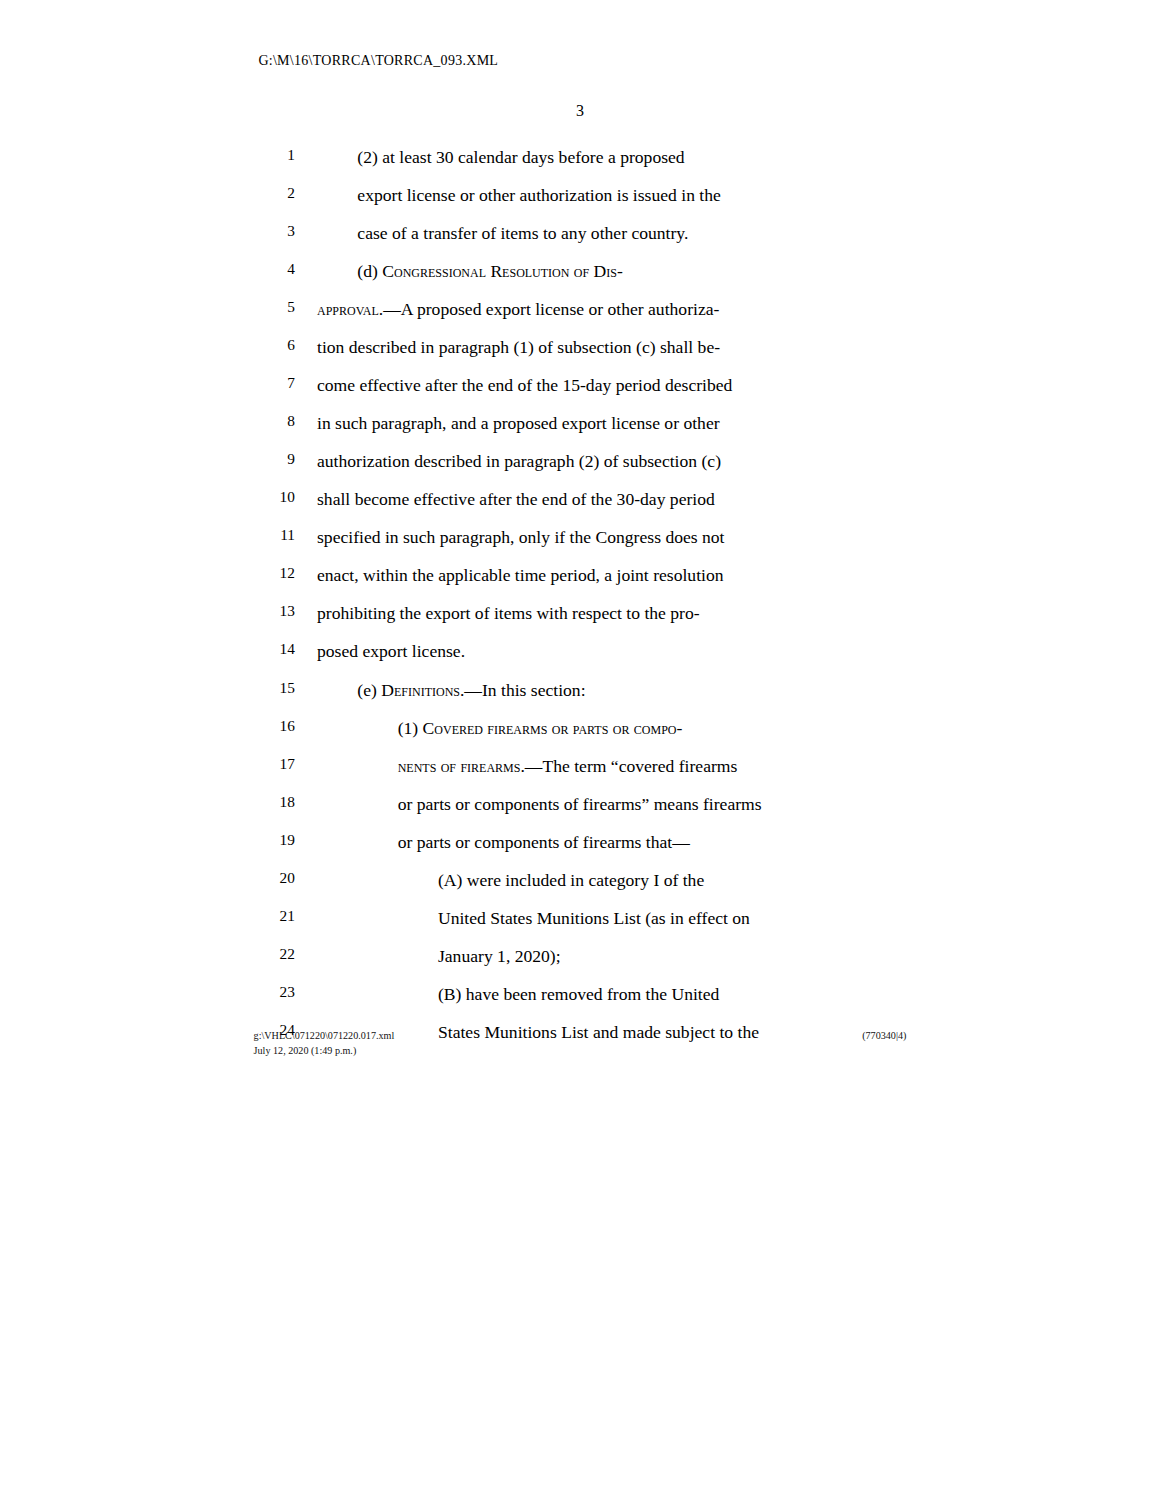G:\M\16\TORRCA\TORRCA_093.XML
3
| 1 | (2) at least 30 calendar days before a proposed |
| 2 | export license or other authorization is issued in the |
| 3 | case of a transfer of items to any other country. |
| 4 | (d) Congressional Resolution of Dis- |
| 5 | approval .—A proposed export license or other authoriza- |
| 6 | tion described in paragraph (1) of subsection (c) shall be- |
| 7 | come effective after the end of the 15-day period described |
| 8 | in such paragraph, and a proposed export license or other |
| 9 | authorization described in paragraph (2) of subsection (c) |
| 10 | shall become effective after the end of the 30-day period |
| 11 | specified in such paragraph, only if the Congress does not |
| 12 | enact, within the applicable time period, a joint resolution |
| 13 | prohibiting the export of items with respect to the pro- |
| 14 | posed export license. |
| 15 | (e) Definitions .—In this section: |
| 16 | (1) Covered firearms or parts or compo- |
| 17 | nents of firearms .—The term “covered firearms |
| 18 | or parts or components of firearms” means firearms |
| 19 | or parts or components of firearms that— |
| 20 | (A) were included in category I of the |
| 21 | United States Munitions List (as in effect on |
| 22 | January 1, 2020); |
| 23 | (B) have been removed from the United |
| 24 | States Munitions List and made subject to the |
(770340|4) g:\VHLC\071220\071220.017.xml
July 12, 2020 (1:49 p.m.)